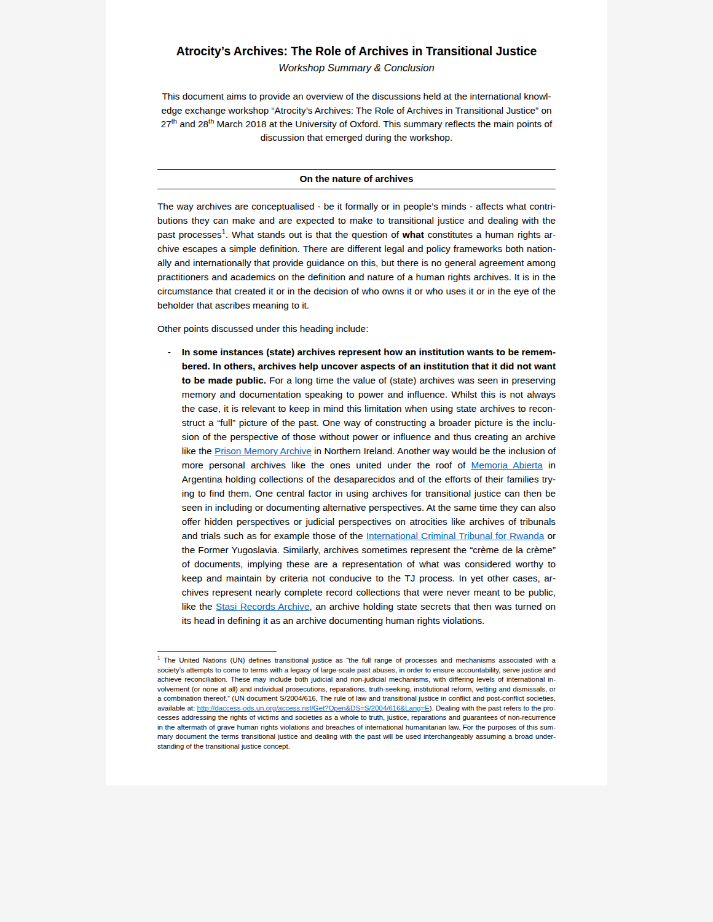Atrocity’s Archives: The Role of Archives in Transitional Justice
Workshop Summary & Conclusion
This document aims to provide an overview of the discussions held at the international knowledge exchange workshop “Atrocity’s Archives: The Role of Archives in Transitional Justice” on 27th and 28th March 2018 at the University of Oxford. This summary reflects the main points of discussion that emerged during the workshop.
On the nature of archives
The way archives are conceptualised - be it formally or in people’s minds - affects what contributions they can make and are expected to make to transitional justice and dealing with the past processes1. What stands out is that the question of what constitutes a human rights archive escapes a simple definition. There are different legal and policy frameworks both nationally and internationally that provide guidance on this, but there is no general agreement among practitioners and academics on the definition and nature of a human rights archives. It is in the circumstance that created it or in the decision of who owns it or who uses it or in the eye of the beholder that ascribes meaning to it.
Other points discussed under this heading include:
In some instances (state) archives represent how an institution wants to be remembered. In others, archives help uncover aspects of an institution that it did not want to be made public. For a long time the value of (state) archives was seen in preserving memory and documentation speaking to power and influence. Whilst this is not always the case, it is relevant to keep in mind this limitation when using state archives to reconstruct a “full” picture of the past. One way of constructing a broader picture is the inclusion of the perspective of those without power or influence and thus creating an archive like the Prison Memory Archive in Northern Ireland. Another way would be the inclusion of more personal archives like the ones united under the roof of Memoria Abierta in Argentina holding collections of the desaparecidos and of the efforts of their families trying to find them. One central factor in using archives for transitional justice can then be seen in including or documenting alternative perspectives. At the same time they can also offer hidden perspectives or judicial perspectives on atrocities like archives of tribunals and trials such as for example those of the International Criminal Tribunal for Rwanda or the Former Yugoslavia. Similarly, archives sometimes represent the “crème de la crème” of documents, implying these are a representation of what was considered worthy to keep and maintain by criteria not conducive to the TJ process. In yet other cases, archives represent nearly complete record collections that were never meant to be public, like the Stasi Records Archive, an archive holding state secrets that then was turned on its head in defining it as an archive documenting human rights violations.
1 The United Nations (UN) defines transitional justice as “the full range of processes and mechanisms associated with a society’s attempts to come to terms with a legacy of large-scale past abuses, in order to ensure accountability, serve justice and achieve reconciliation. These may include both judicial and non-judicial mechanisms, with differing levels of international involvement (or none at all) and individual prosecutions, reparations, truth-seeking, institutional reform, vetting and dismissals, or a combination thereof.” (UN document S/2004/616, The rule of law and transitional justice in conflict and post-conflict societies, available at: http://daccess-ods.un.org/access.nsf/Get?Open&DS=S/2004/616&Lang=E). Dealing with the past refers to the processes addressing the rights of victims and societies as a whole to truth, justice, reparations and guarantees of non-recurrence in the aftermath of grave human rights violations and breaches of international humanitarian law. For the purposes of this summary document the terms transitional justice and dealing with the past will be used interchangeably assuming a broad understanding of the transitional justice concept.